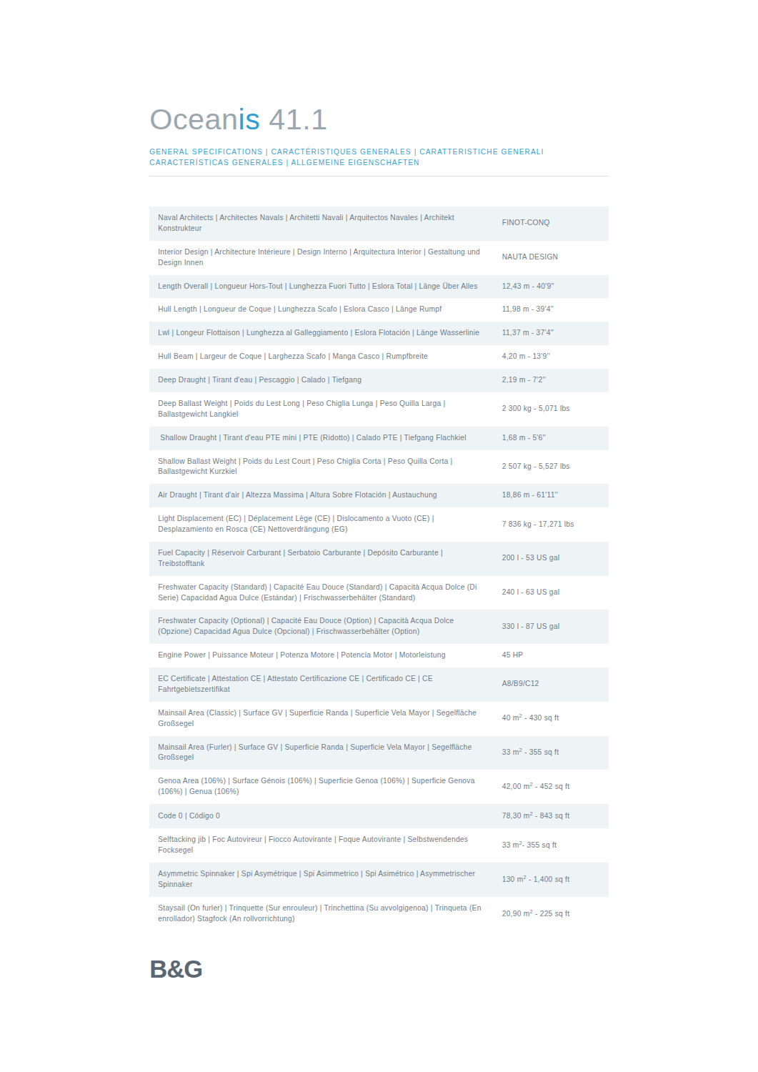Oceanis 41.1
General Specifications | Caractéristiques Generales | Caratteristiche Generali
Características Generales | Allgemeine Eigenschaften
| Naval Architects / Architectes Navals / Architetti Navali / Arquitectos Navales / Architekt Konstrukteur | FINOT-CONQ |
| Interior Design / Architecture Intérieure / Design Interno / Arquitectura Interior / Gestaltung und Design Innen | NAUTA DESIGN |
| Length Overall / Longueur Hors-Tout / Lunghezza Fuori Tutto / Eslora Total / Länge Über Alles | 12,43 m - 40'9'' |
| Hull Length / Longueur de Coque / Lunghezza Scafo / Eslora Casco / Länge Rumpf | 11,98 m - 39'4'' |
| Lwl / Longeur Flottaison / Lunghezza al Galleggiamento / Eslora Flotación / Länge Wasserlinie | 11,37 m - 37'4'' |
| Hull Beam / Largeur de Coque / Larghezza Scafo / Manga Casco / Rumpfbreite | 4,20 m - 13'9'' |
| Deep Draught / Tirant d'eau / Pescaggio / Calado / Tiefgang | 2,19 m - 7'2'' |
| Deep Ballast Weight / Poids du Lest Long / Peso Chiglia Lunga / Peso Quilla Larga / Ballastgewicht Langkiel | 2 300 kg - 5,071 lbs |
| Shallow Draught / Tirant d'eau PTE mini / PTE (Ridotto) / Calado PTE / Tiefgang Flachkiel | 1,68 m - 5'6'' |
| Shallow Ballast Weight / Poids du Lest Court / Peso Chiglia Corta / Peso Quilla Corta / Ballastgewicht Kurzkiel | 2 507 kg - 5,527 lbs |
| Air Draught / Tirant d'air / Altezza Massima / Altura Sobre Flotación / Austauchung | 18,86 m - 61'11'' |
| Light Displacement (EC) / Déplacement Lège (CE) / Dislocamento a Vuoto (CE) / Desplazamiento en Rosca (CE) Nettoverdrängung (EG) | 7 836 kg - 17,271 lbs |
| Fuel Capacity / Réservoir Carburant / Serbatoio Carburante / Depósito Carburante / Treibstofftank | 200 l - 53 US gal |
| Freshwater Capacity (Standard) / Capacité Eau Douce (Standard) / Capacità Acqua Dolce (Di Serie) Capacidad Agua Dulce (Estándar) / Frischwasserbehälter (Standard) | 240 l - 63 US gal |
| Freshwater Capacity (Optional) / Capacité Eau Douce (Option) / Capacità Acqua Dolce (Opzione) Capacidad Agua Dulce (Opcional) / Frischwasserbehälter (Option) | 330 l - 87 US gal |
| Engine Power / Puissance Moteur / Potenza Motore / Potencia Motor / Motorleistung | 45 HP |
| EC Certificate / Attestation CE / Attestato Certificazione CE / Certificado CE / CE Fahrtgebietszertifikat | A8/B9/C12 |
| Mainsail Area (Classic) / Surface GV / Superficie Randa / Superficie Vela Mayor / Segelfläche Großsegel | 40 m 2 - 430 sq ft |
| Mainsail Area (Furler) / Surface GV / Superficie Randa / Superficie Vela Mayor / Segelfläche Großsegel | 33 m 2 - 355 sq ft |
| Genoa Area (106%) / Surface Génois (106%) / Superficie Genoa (106%) / Superficie Genova (106%) / Genua (106%) | 42,00 m 2 - 452 sq ft |
| Code 0 / Código 0 | 78,30 m 2 - 843 sq ft |
| Selftacking jib / Foc Autovireur / Fiocco Autovirante / Foque Autovirante / Selbstwendendes Focksegel | 33 m 2 - 355 sq ft |
| Asymmetric Spinnaker / Spi Asymétrique / Spi Asimmetrico / Spi Asimétrico / Asymmetrischer Spinnaker | 130 m 2 - 1,400 sq ft |
| Staysail (On furler) / Trinquette (Sur enrouleur) / Trinchettina (Su avvolgigenoa) / Trinqueta (En enrollador) Stagfock (An rollvorrichtung) | 20,90 m 2 - 225 sq ft |
B&G